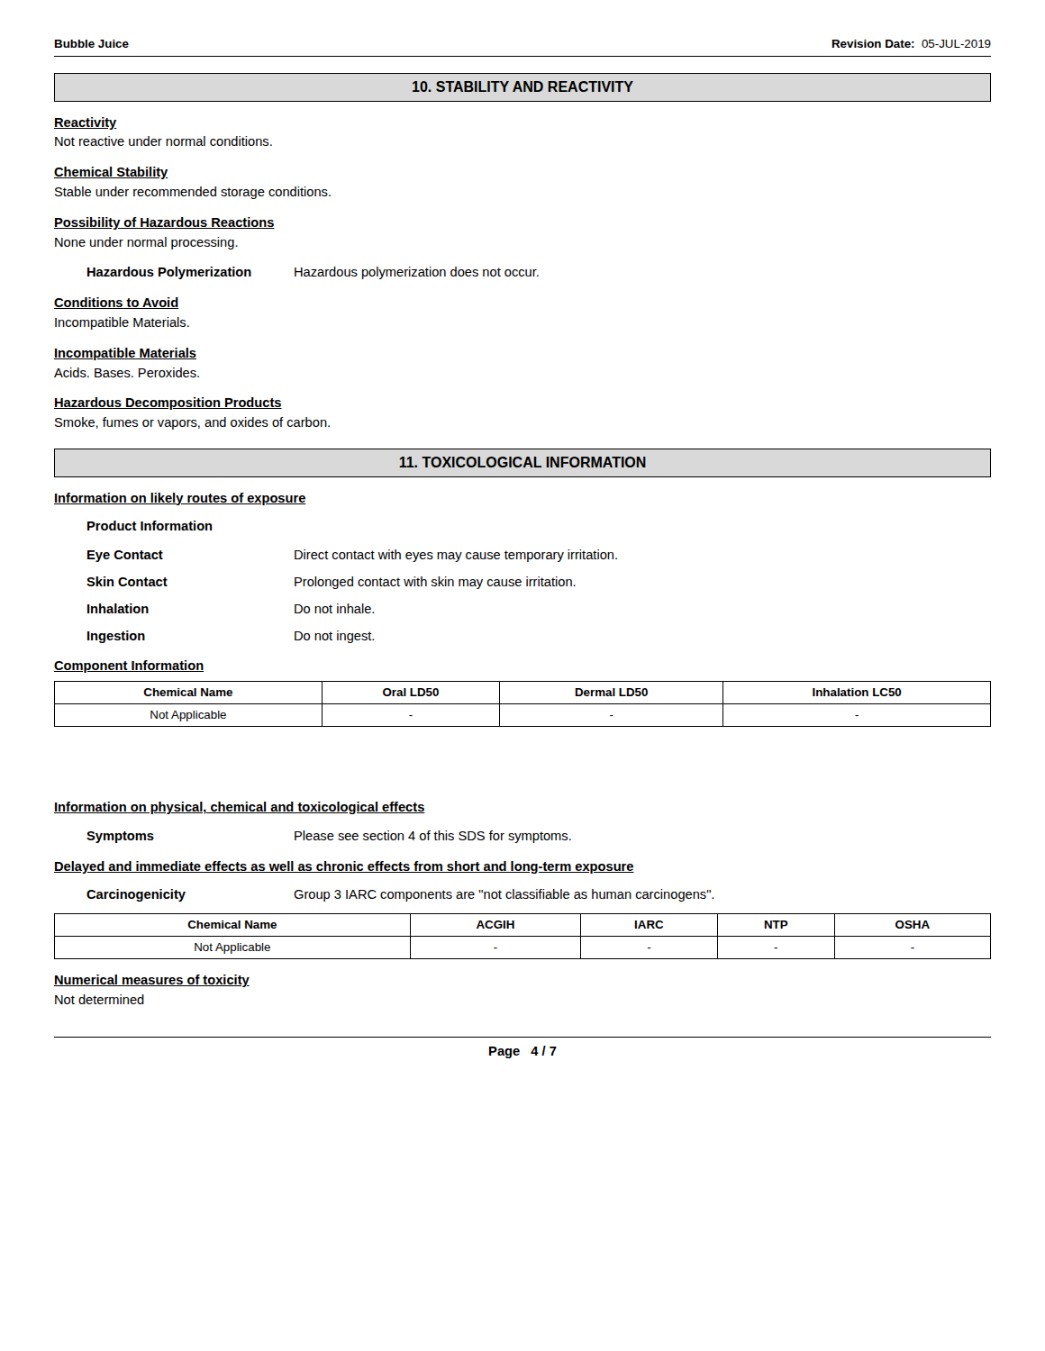Bubble Juice
Revision Date: 05-JUL-2019
10. STABILITY AND REACTIVITY
Reactivity
Not reactive under normal conditions.
Chemical Stability
Stable under recommended storage conditions.
Possibility of Hazardous Reactions
None under normal processing.
Hazardous Polymerization
Hazardous polymerization does not occur.
Conditions to Avoid
Incompatible Materials.
Incompatible Materials
Acids. Bases. Peroxides.
Hazardous Decomposition Products
Smoke, fumes or vapors, and oxides of carbon.
11. TOXICOLOGICAL INFORMATION
Information on likely routes of exposure
Product Information
Eye Contact
Direct contact with eyes may cause temporary irritation.
Skin Contact
Prolonged contact with skin may cause irritation.
Inhalation
Do not inhale.
Ingestion
Do not ingest.
Component Information
| Chemical Name | Oral LD50 | Dermal LD50 | Inhalation LC50 |
| --- | --- | --- | --- |
| Not Applicable | - | - | - |
Information on physical, chemical and toxicological effects
Symptoms
Please see section 4 of this SDS for symptoms.
Delayed and immediate effects as well as chronic effects from short and long-term exposure
Carcinogenicity
Group 3 IARC components are "not classifiable as human carcinogens".
| Chemical Name | ACGIH | IARC | NTP | OSHA |
| --- | --- | --- | --- | --- |
| Not Applicable | - | - | - | - |
Numerical measures of toxicity
Not determined
Page 4 / 7